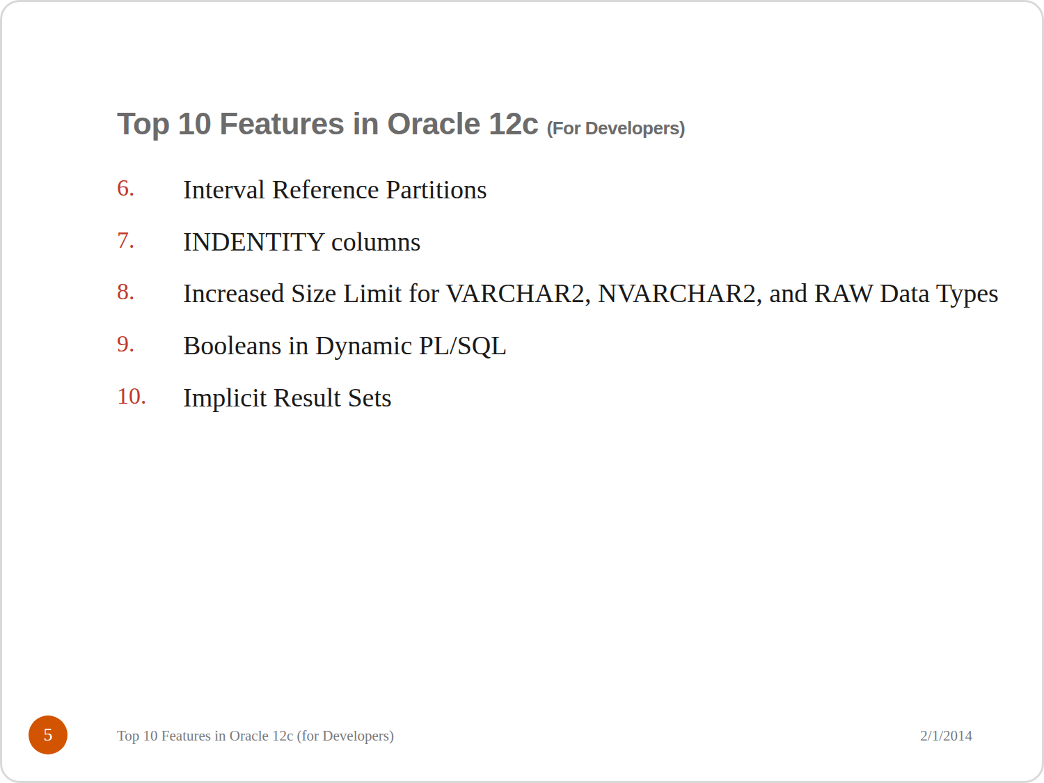Top 10 Features in Oracle 12c (For Developers)
Interval Reference Partitions
INDENTITY columns
Increased Size Limit for VARCHAR2, NVARCHAR2, and RAW Data Types
Booleans in Dynamic PL/SQL
Implicit Result Sets
5
Top 10 Features in Oracle 12c (for Developers)
2/1/2014